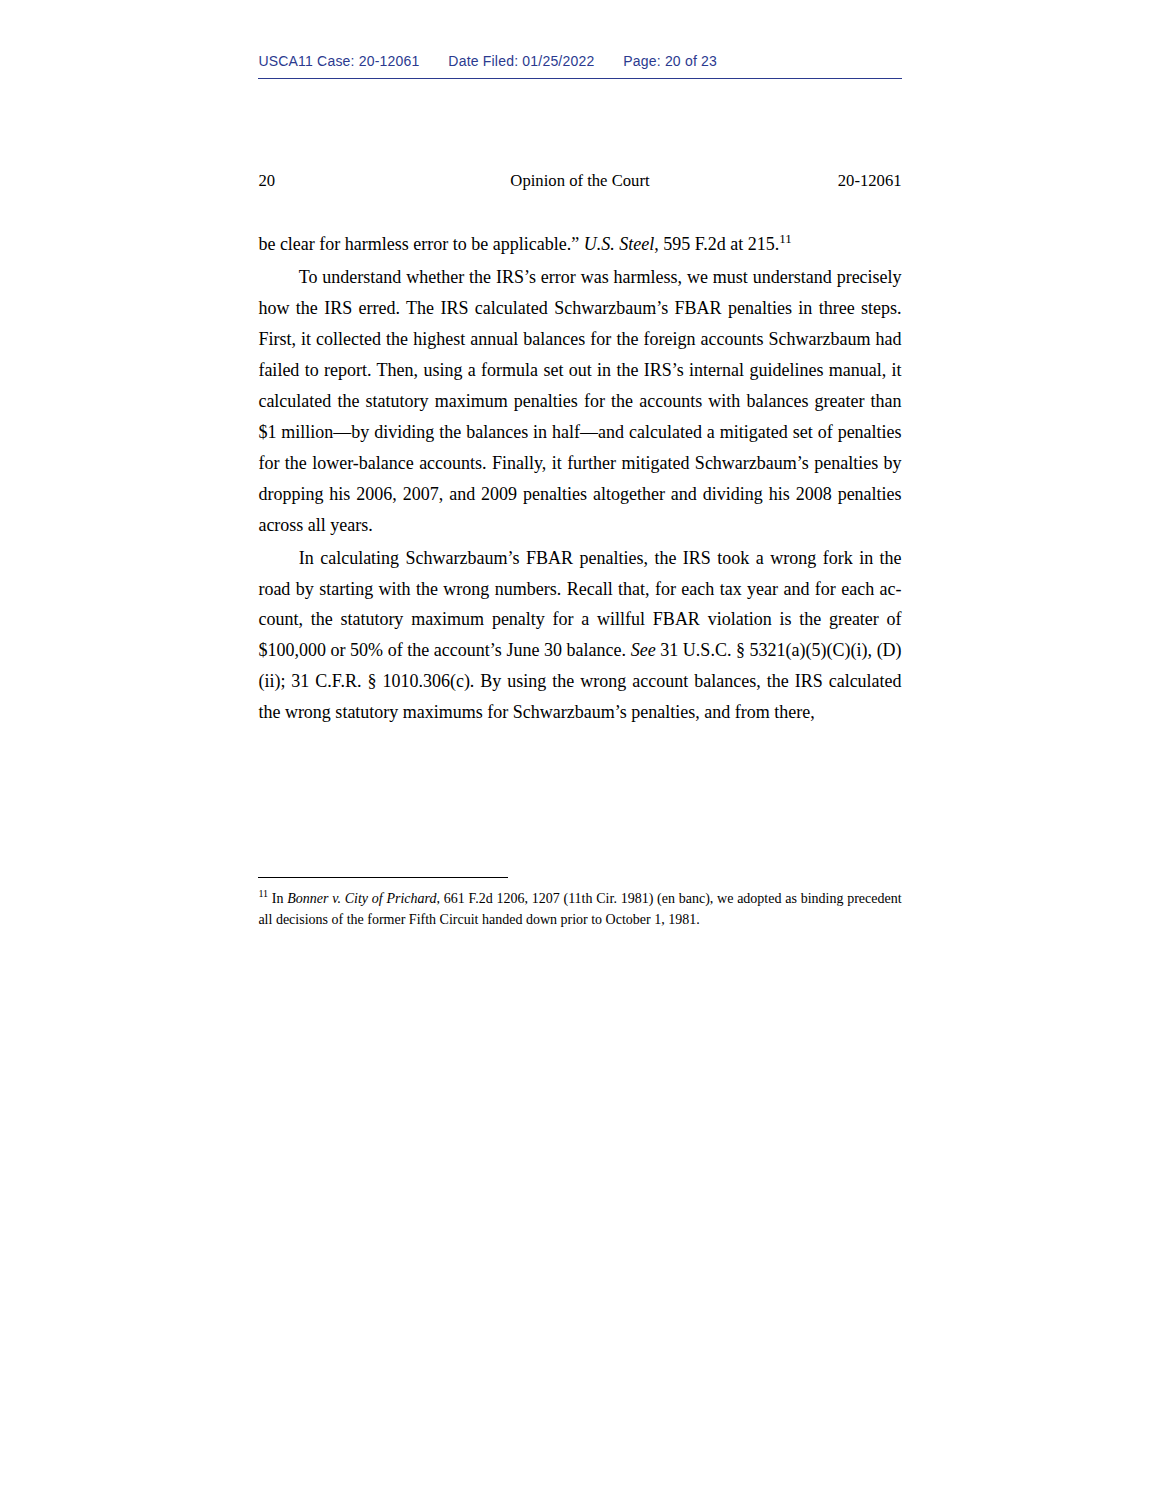USCA11 Case: 20-12061 Date Filed: 01/25/2022 Page: 20 of 23
20 Opinion of the Court 20-12061
be clear for harmless error to be applicable.” U.S. Steel, 595 F.2d at 215.11
To understand whether the IRS’s error was harmless, we must understand precisely how the IRS erred. The IRS calculated Schwarzbaum’s FBAR penalties in three steps. First, it collected the highest annual balances for the foreign accounts Schwarzbaum had failed to report. Then, using a formula set out in the IRS’s internal guidelines manual, it calculated the statutory maximum penalties for the accounts with balances greater than $1 million—by dividing the balances in half—and calculated a mitigated set of penalties for the lower-balance accounts. Finally, it further mitigated Schwarzbaum’s penalties by dropping his 2006, 2007, and 2009 penalties altogether and dividing his 2008 penalties across all years.
In calculating Schwarzbaum’s FBAR penalties, the IRS took a wrong fork in the road by starting with the wrong numbers. Recall that, for each tax year and for each account, the statutory maximum penalty for a willful FBAR violation is the greater of $100,000 or 50% of the account’s June 30 balance. See 31 U.S.C. § 5321(a)(5)(C)(i), (D)(ii); 31 C.F.R. § 1010.306(c). By using the wrong account balances, the IRS calculated the wrong statutory maximums for Schwarzbaum’s penalties, and from there,
11 In Bonner v. City of Prichard, 661 F.2d 1206, 1207 (11th Cir. 1981) (en banc), we adopted as binding precedent all decisions of the former Fifth Circuit handed down prior to October 1, 1981.